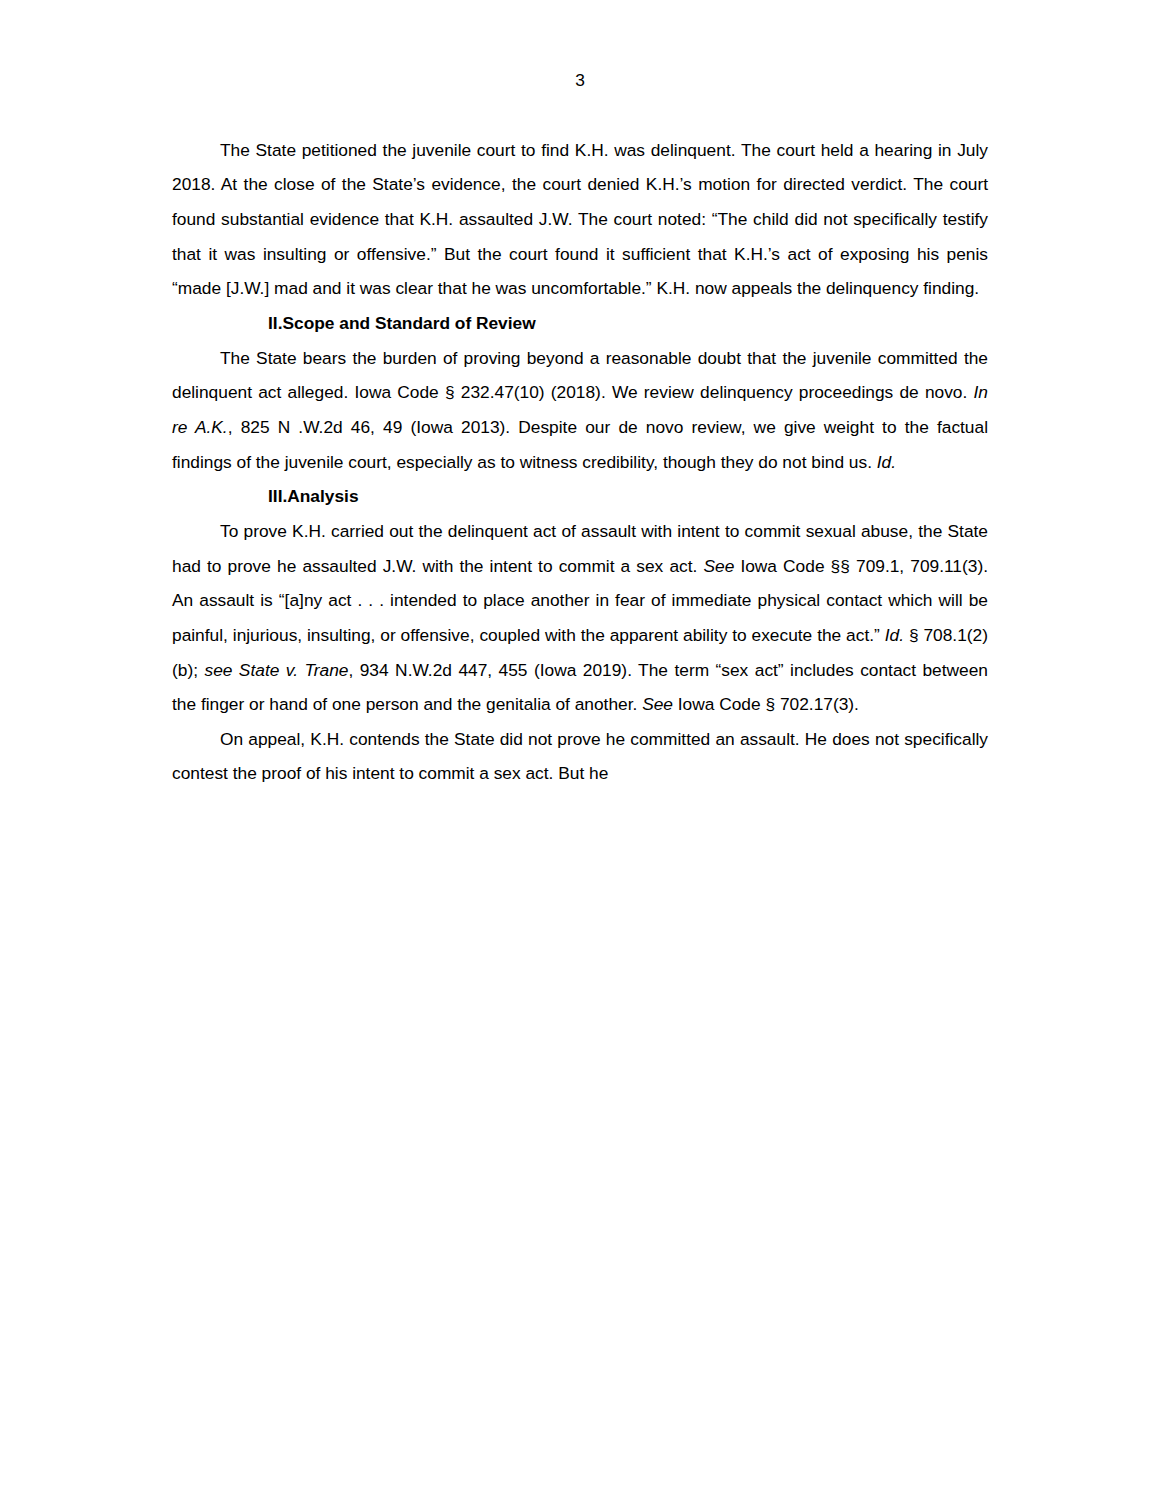3
The State petitioned the juvenile court to find K.H. was delinquent. The court held a hearing in July 2018. At the close of the State’s evidence, the court denied K.H.’s motion for directed verdict. The court found substantial evidence that K.H. assaulted J.W. The court noted: “The child did not specifically testify that it was insulting or offensive.” But the court found it sufficient that K.H.’s act of exposing his penis “made [J.W.] mad and it was clear that he was uncomfortable.” K.H. now appeals the delinquency finding.
II. Scope and Standard of Review
The State bears the burden of proving beyond a reasonable doubt that the juvenile committed the delinquent act alleged. Iowa Code § 232.47(10) (2018). We review delinquency proceedings de novo. In re A.K., 825 N .W.2d 46, 49 (Iowa 2013). Despite our de novo review, we give weight to the factual findings of the juvenile court, especially as to witness credibility, though they do not bind us. Id.
III. Analysis
To prove K.H. carried out the delinquent act of assault with intent to commit sexual abuse, the State had to prove he assaulted J.W. with the intent to commit a sex act. See Iowa Code §§ 709.1, 709.11(3). An assault is “[a]ny act . . . intended to place another in fear of immediate physical contact which will be painful, injurious, insulting, or offensive, coupled with the apparent ability to execute the act.” Id. § 708.1(2)(b); see State v. Trane, 934 N.W.2d 447, 455 (Iowa 2019). The term “sex act” includes contact between the finger or hand of one person and the genitalia of another. See Iowa Code § 702.17(3).
On appeal, K.H. contends the State did not prove he committed an assault. He does not specifically contest the proof of his intent to commit a sex act. But he